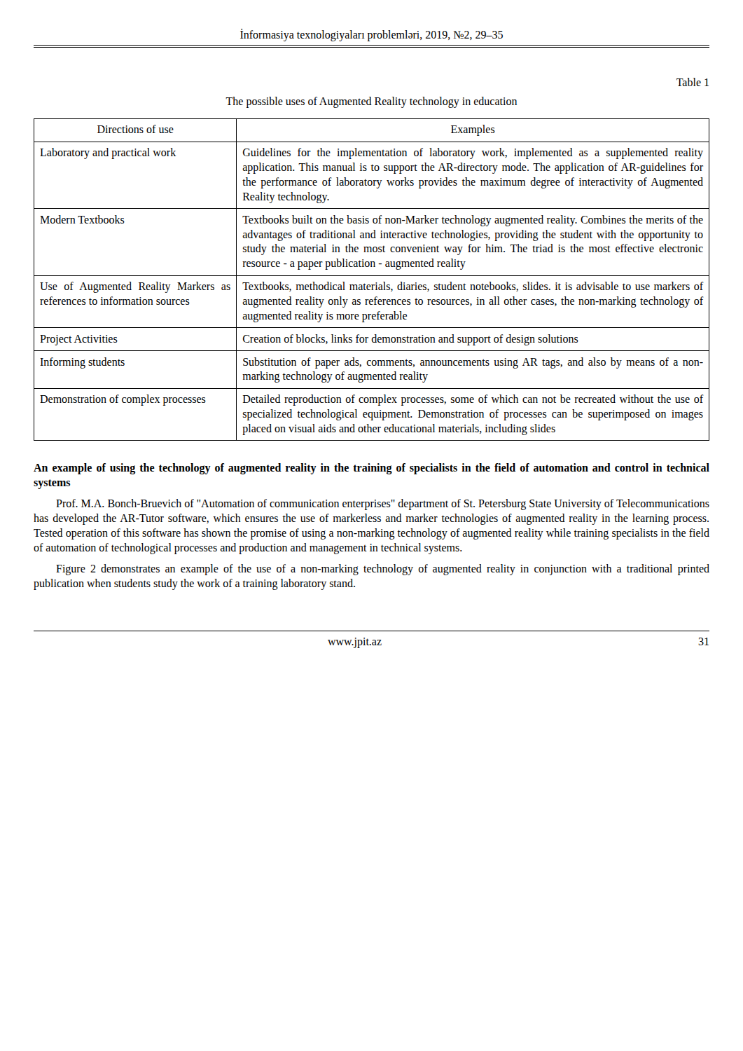İnformasiya texnologiyaları problemləri, 2019, №2, 29–35
Table 1
The possible uses of Augmented Reality technology in education
| Directions of use | Examples |
| --- | --- |
| Laboratory and practical work | Guidelines for the implementation of laboratory work, implemented as a supplemented reality application. This manual is to support the AR-directory mode. The application of AR-guidelines for the performance of laboratory works provides the maximum degree of interactivity of Augmented Reality technology. |
| Modern Textbooks | Textbooks built on the basis of non-Marker technology augmented reality. Combines the merits of the advantages of traditional and interactive technologies, providing the student with the opportunity to study the material in the most convenient way for him. The triad is the most effective electronic resource - a paper publication - augmented reality |
| Use of Augmented Reality Markers as references to information sources | Textbooks, methodical materials, diaries, student notebooks, slides. it is advisable to use markers of augmented reality only as references to resources, in all other cases, the non-marking technology of augmented reality is more preferable |
| Project Activities | Creation of blocks, links for demonstration and support of design solutions |
| Informing students | Substitution of paper ads, comments, announcements using AR tags, and also by means of a non-marking technology of augmented reality |
| Demonstration of complex processes | Detailed reproduction of complex processes, some of which can not be recreated without the use of specialized technological equipment. Demonstration of processes can be superimposed on images placed on visual aids and other educational materials, including slides |
An example of using the technology of augmented reality in the training of specialists in the field of automation and control in technical systems
Prof. M.A. Bonch-Bruevich of "Automation of communication enterprises" department of St. Petersburg State University of Telecommunications has developed the AR-Tutor software, which ensures the use of markerless and marker technologies of augmented reality in the learning process. Tested operation of this software has shown the promise of using a non-marking technology of augmented reality while training specialists in the field of automation of technological processes and production and management in technical systems.
Figure 2 demonstrates an example of the use of a non-marking technology of augmented reality in conjunction with a traditional printed publication when students study the work of a training laboratory stand.
www.jpit.az
31